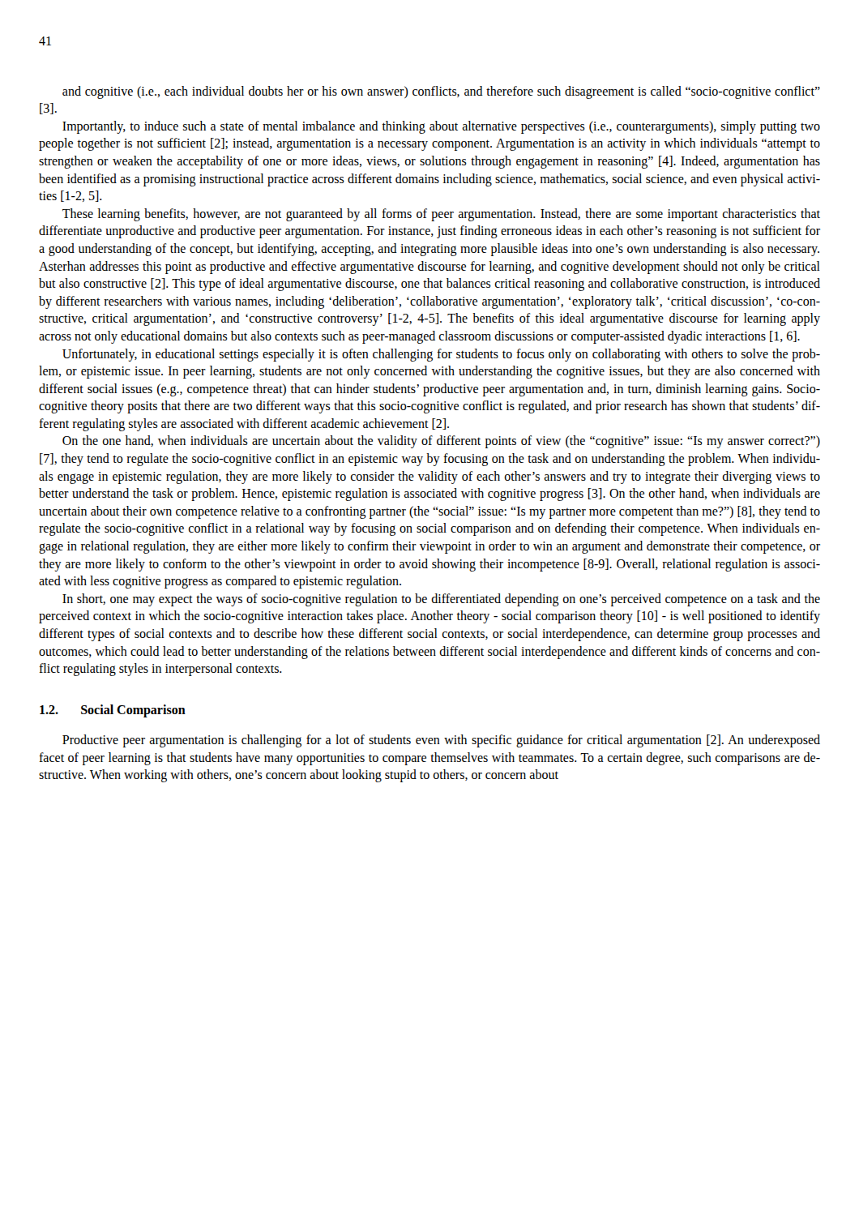41
and cognitive (i.e., each individual doubts her or his own answer) conflicts, and therefore such disagreement is called “socio-cognitive conflict” [3].
Importantly, to induce such a state of mental imbalance and thinking about alternative perspectives (i.e., counterarguments), simply putting two people together is not sufficient [2]; instead, argumentation is a necessary component. Argumentation is an activity in which individuals “attempt to strengthen or weaken the acceptability of one or more ideas, views, or solutions through engagement in reasoning” [4]. Indeed, argumentation has been identified as a promising instructional practice across different domains including science, mathematics, social science, and even physical activities [1-2, 5].
These learning benefits, however, are not guaranteed by all forms of peer argumentation. Instead, there are some important characteristics that differentiate unproductive and productive peer argumentation. For instance, just finding erroneous ideas in each other’s reasoning is not sufficient for a good understanding of the concept, but identifying, accepting, and integrating more plausible ideas into one’s own understanding is also necessary. Asterhan addresses this point as productive and effective argumentative discourse for learning, and cognitive development should not only be critical but also constructive [2]. This type of ideal argumentative discourse, one that balances critical reasoning and collaborative construction, is introduced by different researchers with various names, including ‘deliberation’, ‘collaborative argumentation’, ‘exploratory talk’, ‘critical discussion’, ‘co-constructive, critical argumentation’, and ‘constructive controversy’ [1-2, 4-5]. The benefits of this ideal argumentative discourse for learning apply across not only educational domains but also contexts such as peer-managed classroom discussions or computer-assisted dyadic interactions [1, 6].
Unfortunately, in educational settings especially it is often challenging for students to focus only on collaborating with others to solve the problem, or epistemic issue. In peer learning, students are not only concerned with understanding the cognitive issues, but they are also concerned with different social issues (e.g., competence threat) that can hinder students’ productive peer argumentation and, in turn, diminish learning gains. Socio-cognitive theory posits that there are two different ways that this socio-cognitive conflict is regulated, and prior research has shown that students’ different regulating styles are associated with different academic achievement [2].
On the one hand, when individuals are uncertain about the validity of different points of view (the “cognitive” issue: “Is my answer correct?”) [7], they tend to regulate the socio-cognitive conflict in an epistemic way by focusing on the task and on understanding the problem. When individuals engage in epistemic regulation, they are more likely to consider the validity of each other’s answers and try to integrate their diverging views to better understand the task or problem. Hence, epistemic regulation is associated with cognitive progress [3]. On the other hand, when individuals are uncertain about their own competence relative to a confronting partner (the “social” issue: “Is my partner more competent than me?”) [8], they tend to regulate the socio-cognitive conflict in a relational way by focusing on social comparison and on defending their competence. When individuals engage in relational regulation, they are either more likely to confirm their viewpoint in order to win an argument and demonstrate their competence, or they are more likely to conform to the other’s viewpoint in order to avoid showing their incompetence [8-9]. Overall, relational regulation is associated with less cognitive progress as compared to epistemic regulation.
In short, one may expect the ways of socio-cognitive regulation to be differentiated depending on one’s perceived competence on a task and the perceived context in which the socio-cognitive interaction takes place. Another theory - social comparison theory [10] - is well positioned to identify different types of social contexts and to describe how these different social contexts, or social interdependence, can determine group processes and outcomes, which could lead to better understanding of the relations between different social interdependence and different kinds of concerns and conflict regulating styles in interpersonal contexts.
1.2. Social Comparison
Productive peer argumentation is challenging for a lot of students even with specific guidance for critical argumentation [2]. An underexposed facet of peer learning is that students have many opportunities to compare themselves with teammates. To a certain degree, such comparisons are destructive. When working with others, one’s concern about looking stupid to others, or concern about